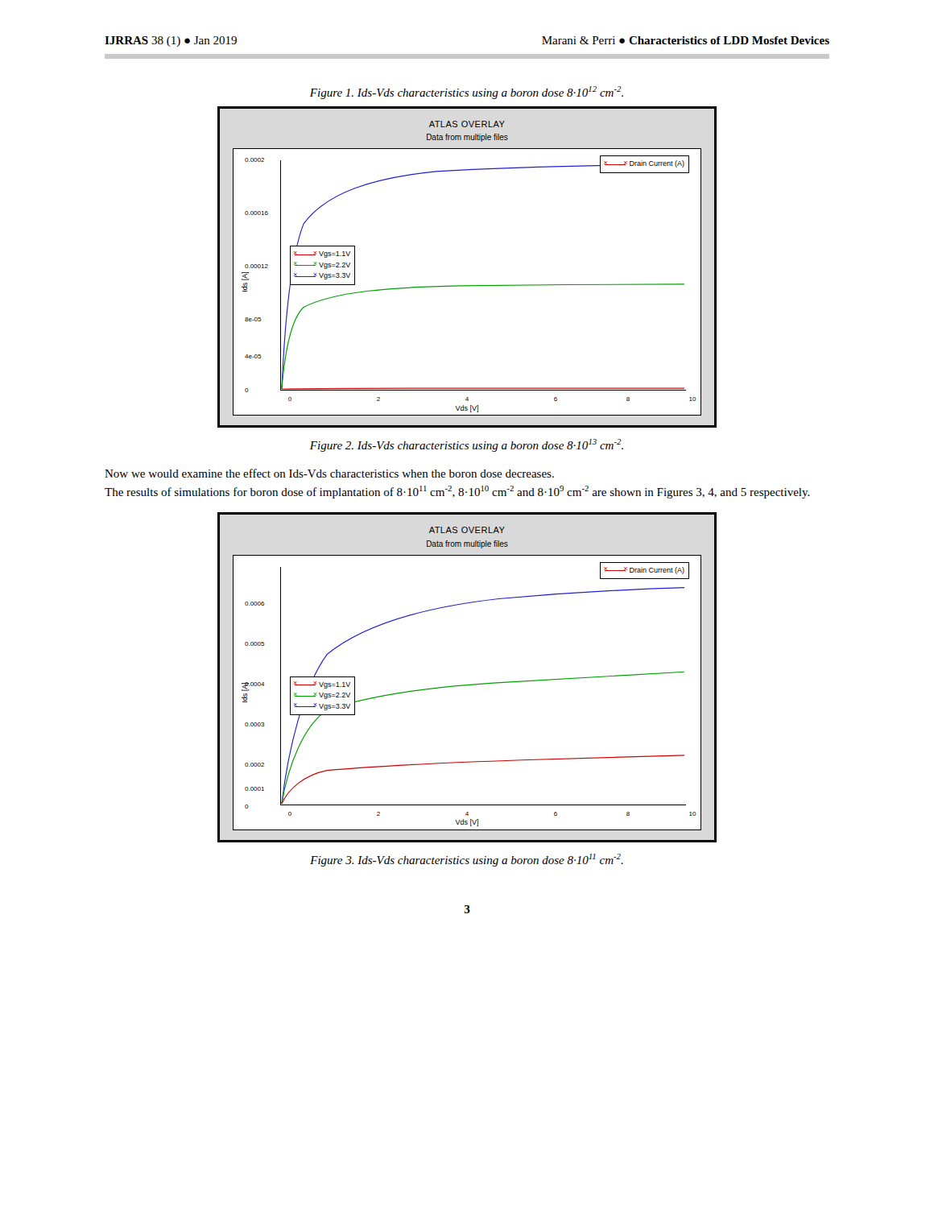IJRRAS 38 (1) ● Jan 2019
Marani & Perri ● Characteristics of LDD Mosfet Devices
Figure 1. Ids-Vds characteristics using a boron dose 8·1012 cm-2.
ATLAS OVERLAY
Data from multiple files
Ids [A]
Vds [V]
0.0002
0.00016
0.00012
8e-05
4e-05
0
0
2
4
6
8
10
Drain Current (A)
Vgs=1.1V
Vgs=2.2V
Vgs=3.3V
Figure 2. Ids-Vds characteristics using a boron dose 8·1013 cm-2.
Now we would examine the effect on Ids-Vds characteristics when the boron dose decreases.
The results of simulations for boron dose of implantation of 8·1011 cm-2, 8·1010 cm-2 and 8·109 cm-2 are shown in Figures 3, 4, and 5 respectively.
ATLAS OVERLAY
Data from multiple files
Ids [A]
Vds [V]
0.0006
0.0005
0.0004
0.0003
0.0002
0.0001
0
0
2
4
6
8
10
Drain Current (A)
Vgs=1.1V
Vgs=2.2V
Vgs=3.3V
Figure 3. Ids-Vds characteristics using a boron dose 8·1011 cm-2.
3